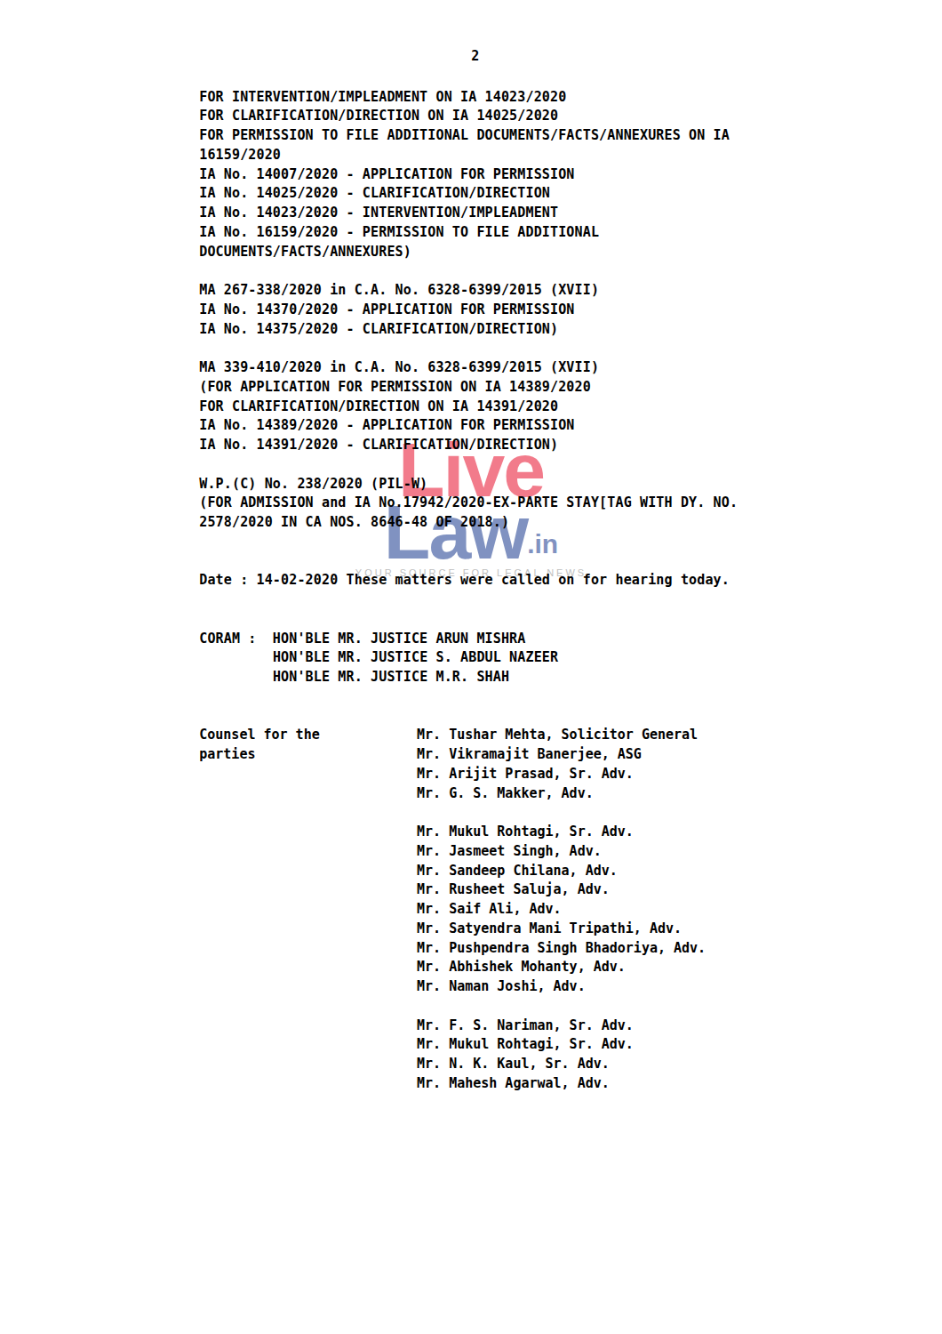2
Live
Law.in
YOUR SOURCE FOR LEGAL NEWS
FOR INTERVENTION/IMPLEADMENT ON IA 14023/2020
FOR CLARIFICATION/DIRECTION ON IA 14025/2020
FOR PERMISSION TO FILE ADDITIONAL DOCUMENTS/FACTS/ANNEXURES ON IA
16159/2020
IA No. 14007/2020 - APPLICATION FOR PERMISSION
IA No. 14025/2020 - CLARIFICATION/DIRECTION
IA No. 14023/2020 - INTERVENTION/IMPLEADMENT
IA No. 16159/2020 - PERMISSION TO FILE ADDITIONAL
DOCUMENTS/FACTS/ANNEXURES)
MA 267-338/2020 in C.A. No. 6328-6399/2015 (XVII)
IA No. 14370/2020 - APPLICATION FOR PERMISSION
IA No. 14375/2020 - CLARIFICATION/DIRECTION)
MA 339-410/2020 in C.A. No. 6328-6399/2015 (XVII)
(FOR APPLICATION FOR PERMISSION ON IA 14389/2020
FOR CLARIFICATION/DIRECTION ON IA 14391/2020
IA No. 14389/2020 - APPLICATION FOR PERMISSION
IA No. 14391/2020 - CLARIFICATION/DIRECTION)
W.P.(C) No. 238/2020 (PIL-W)
(FOR ADMISSION and IA No.17942/2020-EX-PARTE STAY[TAG WITH DY. NO.
2578/2020 IN CA NOS. 8646-48 OF 2018.)
Date : 14-02-2020 These matters were called on for hearing today.
CORAM :  HON'BLE MR. JUSTICE ARUN MISHRA
         HON'BLE MR. JUSTICE S. ABDUL NAZEER
         HON'BLE MR. JUSTICE M.R. SHAH
| Counsel for the parties | Mr. Tushar Mehta, Solicitor General Mr. Vikramajit Banerjee, ASG Mr. Arijit Prasad, Sr. Adv. Mr. G. S. Makker, Adv. Mr. Mukul Rohtagi, Sr. Adv. Mr. Jasmeet Singh, Adv. Mr. Sandeep Chilana, Adv. Mr. Rusheet Saluja, Adv. Mr. Saif Ali, Adv. Mr. Satyendra Mani Tripathi, Adv. Mr. Pushpendra Singh Bhadoriya, Adv. Mr. Abhishek Mohanty, Adv. Mr. Naman Joshi, Adv. Mr. F. S. Nariman, Sr. Adv. Mr. Mukul Rohtagi, Sr. Adv. Mr. N. K. Kaul, Sr. Adv. Mr. Mahesh Agarwal, Adv. |